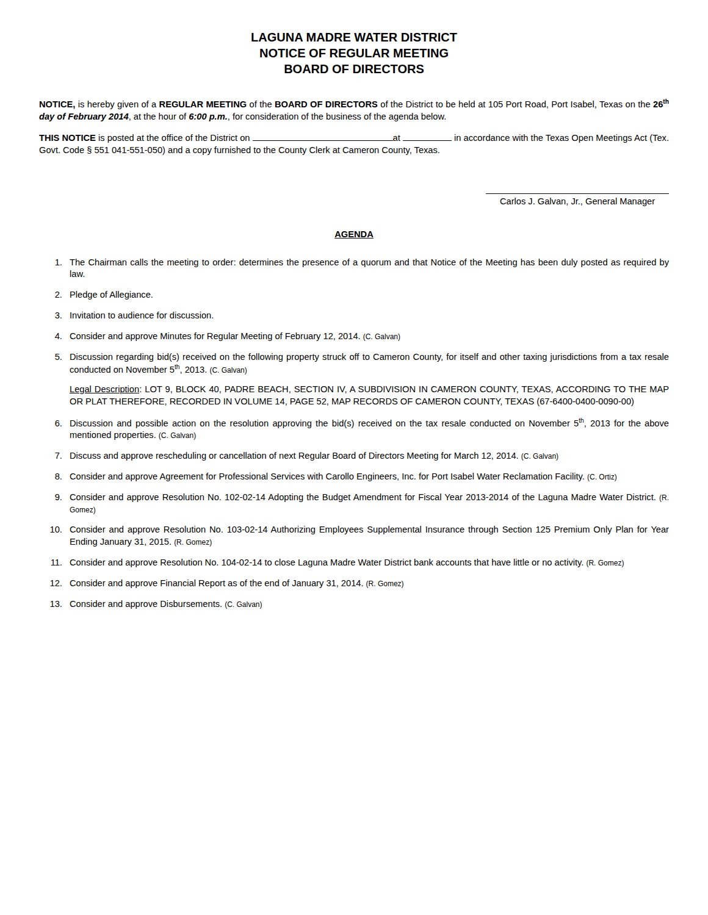LAGUNA MADRE WATER DISTRICT NOTICE OF REGULAR MEETING BOARD OF DIRECTORS
NOTICE, is hereby given of a REGULAR MEETING of the BOARD OF DIRECTORS of the District to be held at 105 Port Road, Port Isabel, Texas on the 26th day of February 2014, at the hour of 6:00 p.m., for consideration of the business of the agenda below.
THIS NOTICE is posted at the office of the District on at in accordance with the Texas Open Meetings Act (Tex. Govt. Code § 551 041-551-050) and a copy furnished to the County Clerk at Cameron County, Texas.
Carlos J. Galvan, Jr., General Manager
AGENDA
The Chairman calls the meeting to order: determines the presence of a quorum and that Notice of the Meeting has been duly posted as required by law.
Pledge of Allegiance.
Invitation to audience for discussion.
Consider and approve Minutes for Regular Meeting of February 12, 2014. (C. Galvan)
Discussion regarding bid(s) received on the following property struck off to Cameron County, for itself and other taxing jurisdictions from a tax resale conducted on November 5th, 2013. (C. Galvan)
Legal Description: LOT 9, BLOCK 40, PADRE BEACH, SECTION IV, A SUBDIVISION IN CAMERON COUNTY, TEXAS, ACCORDING TO THE MAP OR PLAT THEREFORE, RECORDED IN VOLUME 14, PAGE 52, MAP RECORDS OF CAMERON COUNTY, TEXAS (67-6400-0400-0090-00)
Discussion and possible action on the resolution approving the bid(s) received on the tax resale conducted on November 5th, 2013 for the above mentioned properties. (C. Galvan)
Discuss and approve rescheduling or cancellation of next Regular Board of Directors Meeting for March 12, 2014. (C. Galvan)
Consider and approve Agreement for Professional Services with Carollo Engineers, Inc. for Port Isabel Water Reclamation Facility. (C. Ortiz)
Consider and approve Resolution No. 102-02-14 Adopting the Budget Amendment for Fiscal Year 2013-2014 of the Laguna Madre Water District. (R. Gomez)
Consider and approve Resolution No. 103-02-14 Authorizing Employees Supplemental Insurance through Section 125 Premium Only Plan for Year Ending January 31, 2015. (R. Gomez)
Consider and approve Resolution No. 104-02-14 to close Laguna Madre Water District bank accounts that have little or no activity. (R. Gomez)
Consider and approve Financial Report as of the end of January 31, 2014. (R. Gomez)
Consider and approve Disbursements. (C. Galvan)